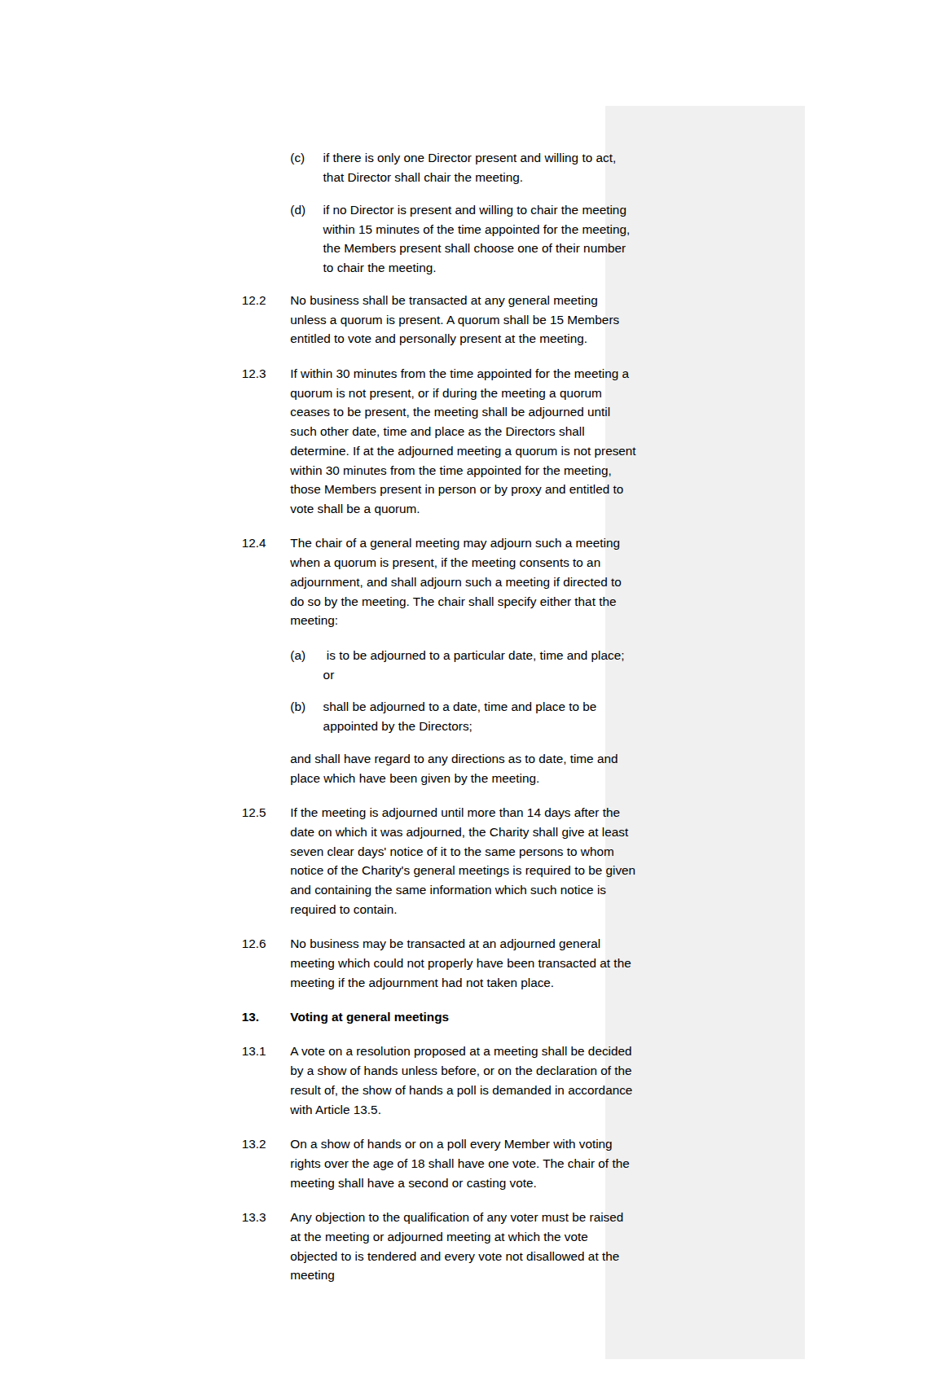(c) if there is only one Director present and willing to act, that Director shall chair the meeting.
(d) if no Director is present and willing to chair the meeting within 15 minutes of the time appointed for the meeting, the Members present shall choose one of their number to chair the meeting.
12.2 No business shall be transacted at any general meeting unless a quorum is present. A quorum shall be 15 Members entitled to vote and personally present at the meeting.
12.3 If within 30 minutes from the time appointed for the meeting a quorum is not present, or if during the meeting a quorum ceases to be present, the meeting shall be adjourned until such other date, time and place as the Directors shall determine. If at the adjourned meeting a quorum is not present within 30 minutes from the time appointed for the meeting, those Members present in person or by proxy and entitled to vote shall be a quorum.
12.4 The chair of a general meeting may adjourn such a meeting when a quorum is present, if the meeting consents to an adjournment, and shall adjourn such a meeting if directed to do so by the meeting. The chair shall specify either that the meeting:
(a) is to be adjourned to a particular date, time and place; or
(b) shall be adjourned to a date, time and place to be appointed by the Directors;
and shall have regard to any directions as to date, time and place which have been given by the meeting.
12.5 If the meeting is adjourned until more than 14 days after the date on which it was adjourned, the Charity shall give at least seven clear days' notice of it to the same persons to whom notice of the Charity's general meetings is required to be given and containing the same information which such notice is required to contain.
12.6 No business may be transacted at an adjourned general meeting which could not properly have been transacted at the meeting if the adjournment had not taken place.
13. Voting at general meetings
13.1 A vote on a resolution proposed at a meeting shall be decided by a show of hands unless before, or on the declaration of the result of, the show of hands a poll is demanded in accordance with Article 13.5.
13.2 On a show of hands or on a poll every Member with voting rights over the age of 18 shall have one vote. The chair of the meeting shall have a second or casting vote.
13.3 Any objection to the qualification of any voter must be raised at the meeting or adjourned meeting at which the vote objected to is tendered and every vote not disallowed at the meeting